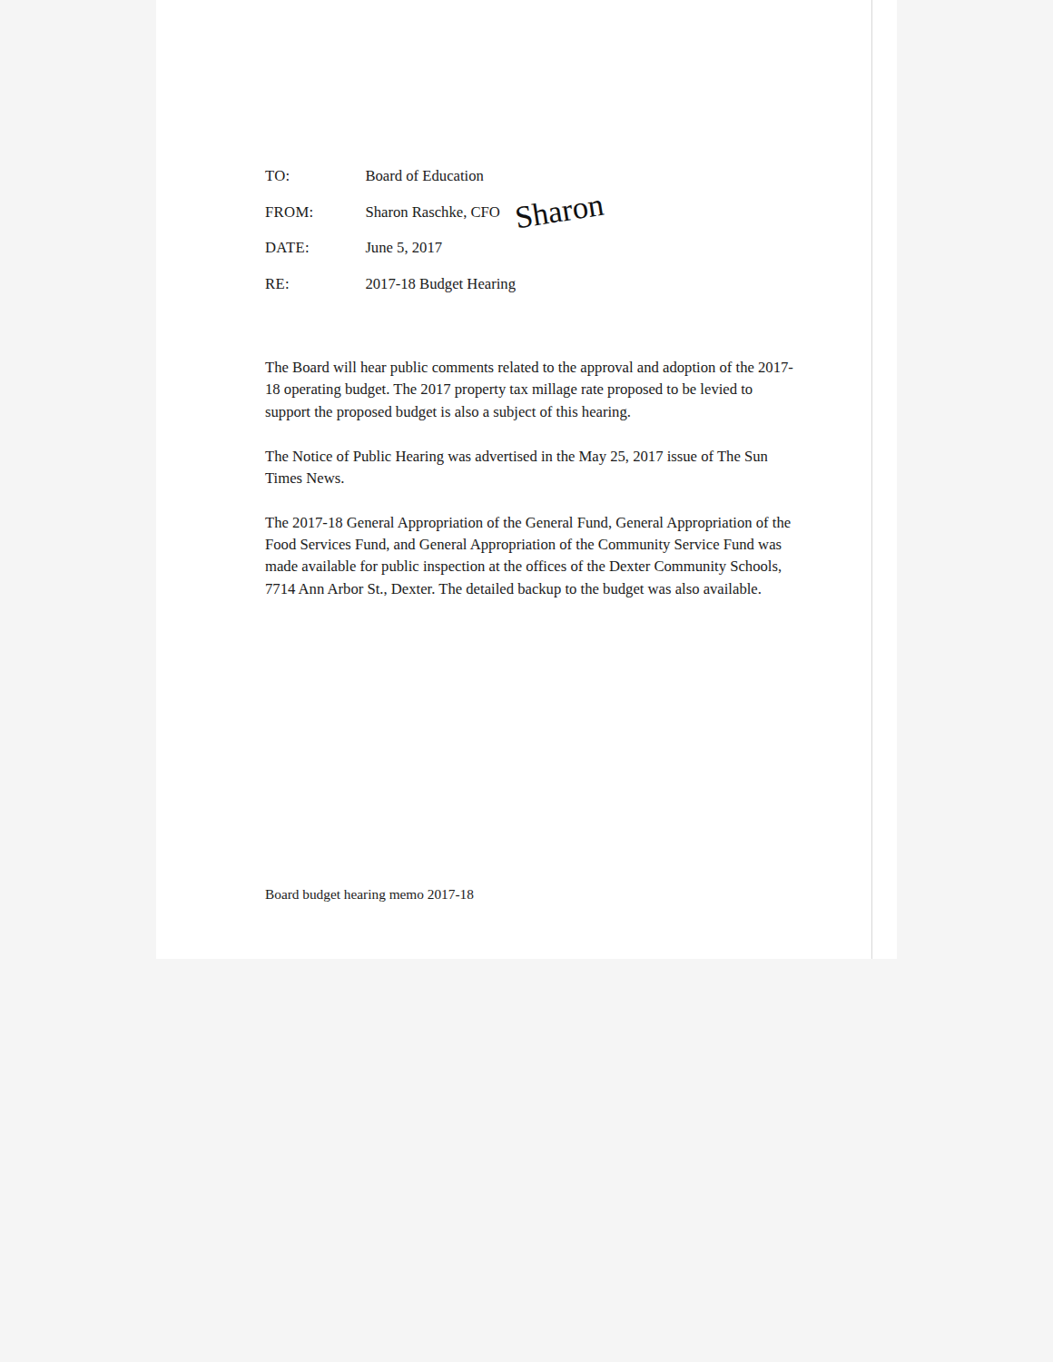| TO: | Board of Education |
| FROM: | Sharon Raschke, CFO Sharon |
| DATE: | June 5, 2017 |
| RE: | 2017-18 Budget Hearing |
The Board will hear public comments related to the approval and adoption of the 2017-18 operating budget. The 2017 property tax millage rate proposed to be levied to support the proposed budget is also a subject of this hearing.
The Notice of Public Hearing was advertised in the May 25, 2017 issue of The Sun Times News.
The 2017-18 General Appropriation of the General Fund, General Appropriation of the Food Services Fund, and General Appropriation of the Community Service Fund was made available for public inspection at the offices of the Dexter Community Schools, 7714 Ann Arbor St., Dexter. The detailed backup to the budget was also available.
Board budget hearing memo 2017-18